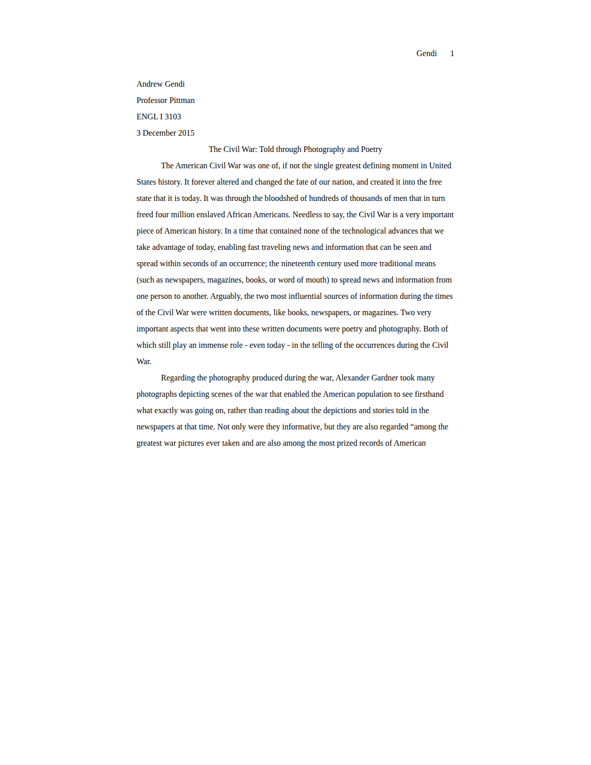Gendi1
Andrew Gendi
Professor Pittman
ENGL I 3103
3 December 2015
The Civil War: Told through Photography and Poetry
The American Civil War was one of, if not the single greatest defining moment in United States history. It forever altered and changed the fate of our nation, and created it into the free state that it is today. It was through the bloodshed of hundreds of thousands of men that in turn freed four million enslaved African Americans. Needless to say, the Civil War is a very important piece of American history. In a time that contained none of the technological advances that we take advantage of today, enabling fast traveling news and information that can be seen and spread within seconds of an occurrence; the nineteenth century used more traditional means (such as newspapers, magazines, books, or word of mouth) to spread news and information from one person to another. Arguably, the two most influential sources of information during the times of the Civil War were written documents, like books, newspapers, or magazines. Two very important aspects that went into these written documents were poetry and photography. Both of which still play an immense role - even today - in the telling of the occurrences during the Civil War.
Regarding the photography produced during the war, Alexander Gardner took many photographs depicting scenes of the war that enabled the American population to see firsthand what exactly was going on, rather than reading about the depictions and stories told in the newspapers at that time. Not only were they informative, but they are also regarded “among the greatest war pictures ever taken and are also among the most prized records of American